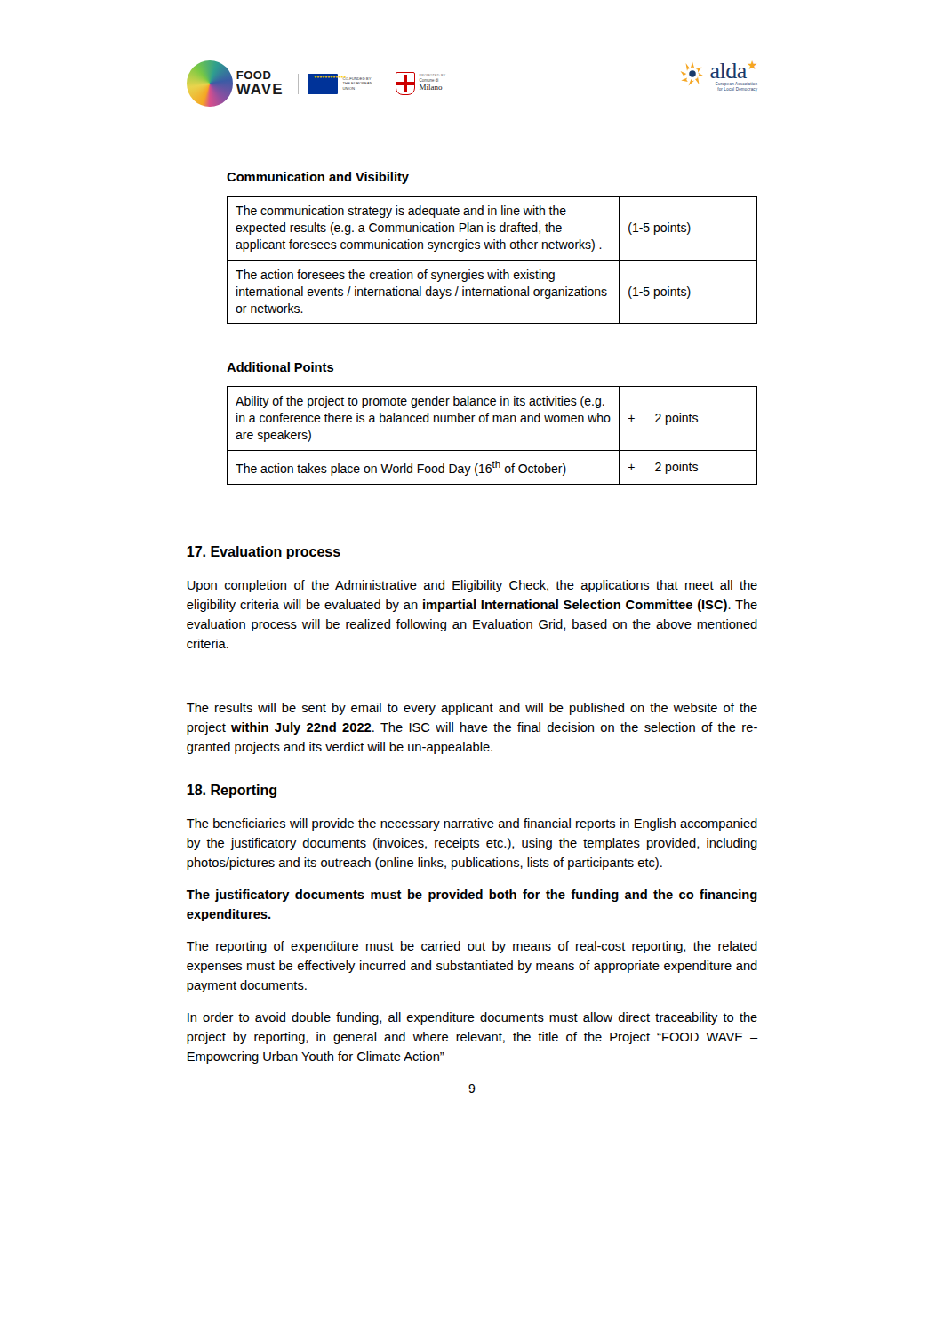FOOD WAVE
CO-FUNDED BY
THE EUROPEAN UNION
PROMOTED BY Comune di Milano
alda★
European Association
for Local Democracy
Communication and Visibility
| The communication strategy is adequate and in line with the expected results (e.g. a Communication Plan is drafted, the applicant foresees communication synergies with other networks) . | (1-5 points) |
| The action foresees the creation of synergies with existing international events / international days / international organizations or networks. | (1-5 points) |
Additional Points
| Ability of the project to promote gender balance in its activities (e.g. in a conference there is a balanced number of man and women who are speakers) | + 2 points |
| The action takes place on World Food Day (16 th of October) | + 2 points |
17. Evaluation process
Upon completion of the Administrative and Eligibility Check, the applications that meet all the eligibility criteria will be evaluated by an impartial International Selection Committee (ISC). The evaluation process will be realized following an Evaluation Grid, based on the above mentioned criteria.
The results will be sent by email to every applicant and will be published on the website of the project within July 22nd 2022. The ISC will have the final decision on the selection of the re-granted projects and its verdict will be un-appealable.
18. Reporting
The beneficiaries will provide the necessary narrative and financial reports in English accompanied by the justificatory documents (invoices, receipts etc.), using the templates provided, including photos/pictures and its outreach (online links, publications, lists of participants etc).
The justificatory documents must be provided both for the funding and the co financing expenditures.
The reporting of expenditure must be carried out by means of real-cost reporting, the related expenses must be effectively incurred and substantiated by means of appropriate expenditure and payment documents.
In order to avoid double funding, all expenditure documents must allow direct traceability to the project by reporting, in general and where relevant, the title of the Project “FOOD WAVE – Empowering Urban Youth for Climate Action”
9